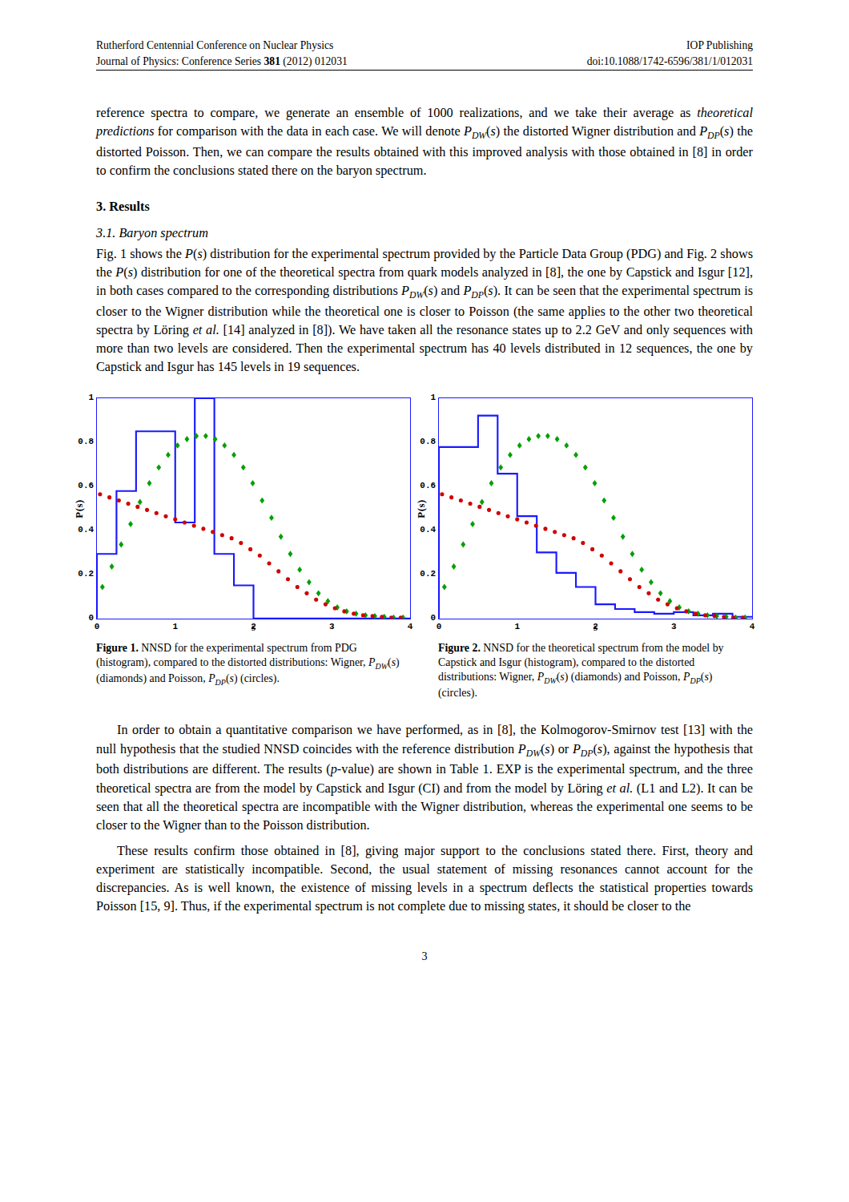Rutherford Centennial Conference on Nuclear Physics
IOP Publishing
Journal of Physics: Conference Series 381 (2012) 012031
doi:10.1088/1742-6596/381/1/012031
reference spectra to compare, we generate an ensemble of 1000 realizations, and we take their average as theoretical predictions for comparison with the data in each case. We will denote PDW(s) the distorted Wigner distribution and PDP(s) the distorted Poisson. Then, we can compare the results obtained with this improved analysis with those obtained in [8] in order to confirm the conclusions stated there on the baryon spectrum.
3. Results
3.1. Baryon spectrum
Fig. 1 shows the P(s) distribution for the experimental spectrum provided by the Particle Data Group (PDG) and Fig. 2 shows the P(s) distribution for one of the theoretical spectra from quark models analyzed in [8], the one by Capstick and Isgur [12], in both cases compared to the corresponding distributions PDW(s) and PDP(s). It can be seen that the experimental spectrum is closer to the Wigner distribution while the theoretical one is closer to Poisson (the same applies to the other two theoretical spectra by Löring et al. [14] analyzed in [8]). We have taken all the resonance states up to 2.2 GeV and only sequences with more than two levels are considered. Then the experimental spectrum has 40 levels distributed in 12 sequences, the one by Capstick and Isgur has 145 levels in 19 sequences.
P(s) s 1 0.8 0.6 0.4 0.2 0 0 1 2 3 4
P(s) s 1 0.8 0.6 0.4 0.2 0 0 1 2 3 4
Figure 1. NNSD for the experimental spectrum from PDG (histogram), compared to the distorted distributions: Wigner, PDW(s) (diamonds) and Poisson, PDP(s) (circles).
Figure 2. NNSD for the theoretical spectrum from the model by Capstick and Isgur (histogram), compared to the distorted distributions: Wigner, PDW(s) (diamonds) and Poisson, PDP(s) (circles).
In order to obtain a quantitative comparison we have performed, as in [8], the Kolmogorov-Smirnov test [13] with the null hypothesis that the studied NNSD coincides with the reference distribution PDW(s) or PDP(s), against the hypothesis that both distributions are different. The results (p-value) are shown in Table 1. EXP is the experimental spectrum, and the three theoretical spectra are from the model by Capstick and Isgur (CI) and from the model by Löring et al. (L1 and L2). It can be seen that all the theoretical spectra are incompatible with the Wigner distribution, whereas the experimental one seems to be closer to the Wigner than to the Poisson distribution.
These results confirm those obtained in [8], giving major support to the conclusions stated there. First, theory and experiment are statistically incompatible. Second, the usual statement of missing resonances cannot account for the discrepancies. As is well known, the existence of missing levels in a spectrum deflects the statistical properties towards Poisson [15, 9]. Thus, if the experimental spectrum is not complete due to missing states, it should be closer to the
3